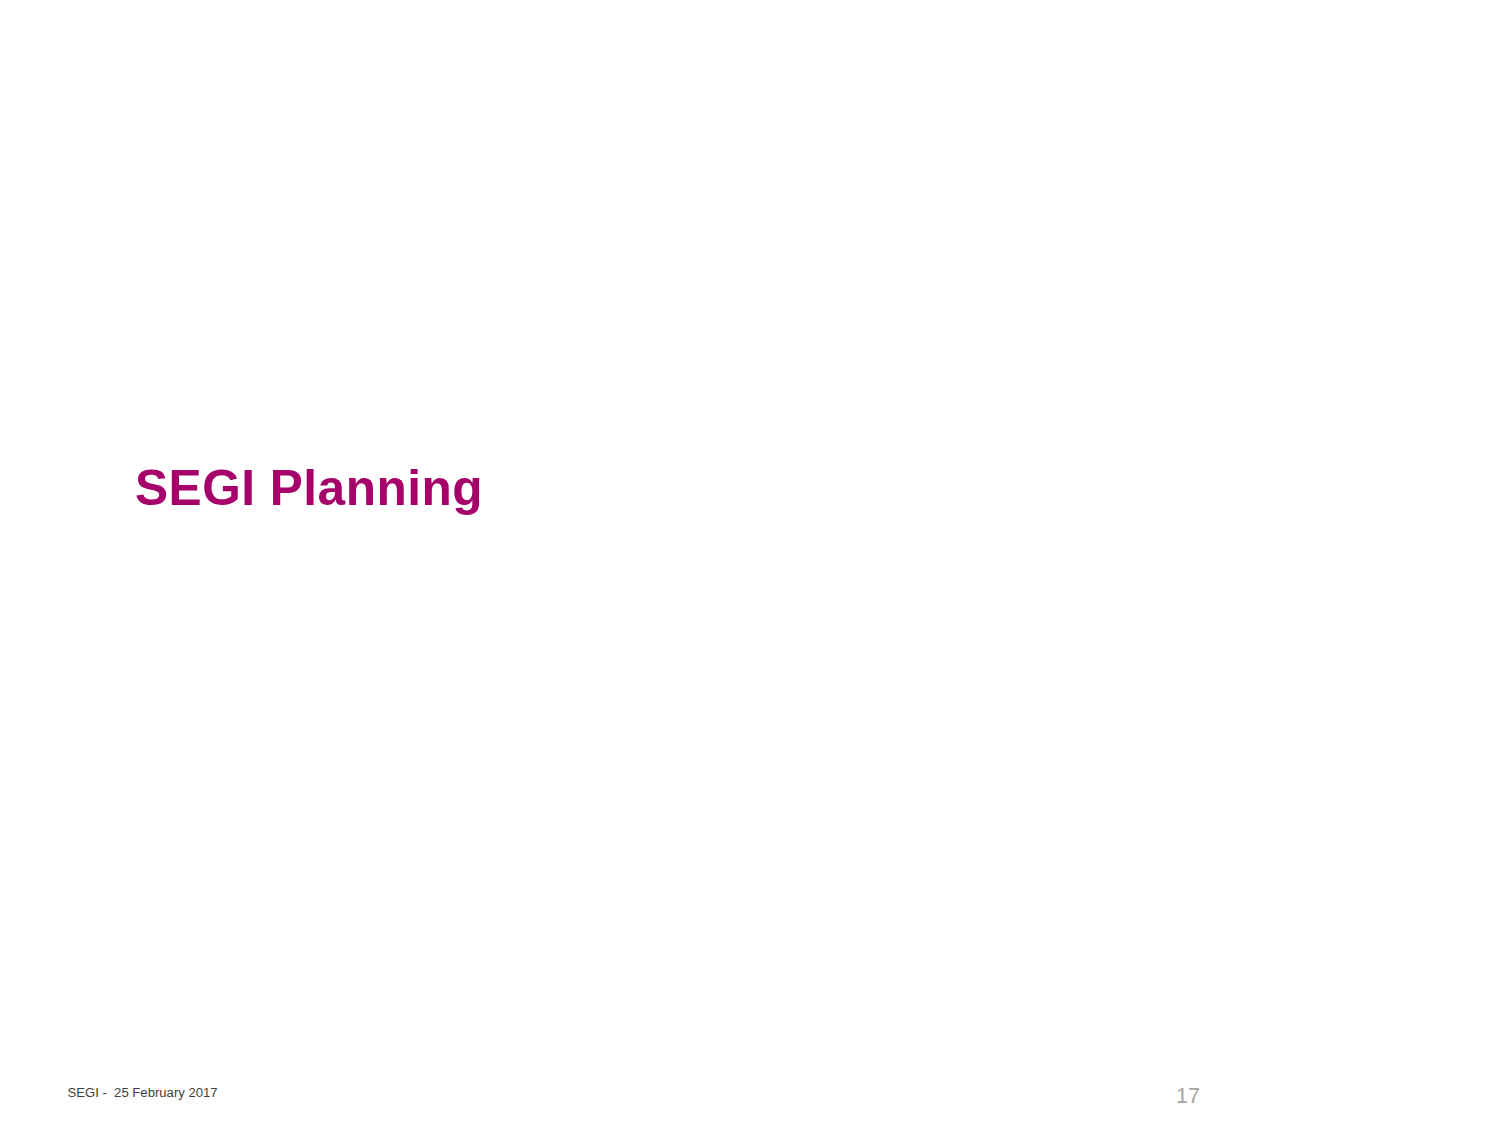SEGI Planning
SEGI - 25 February 2017
17